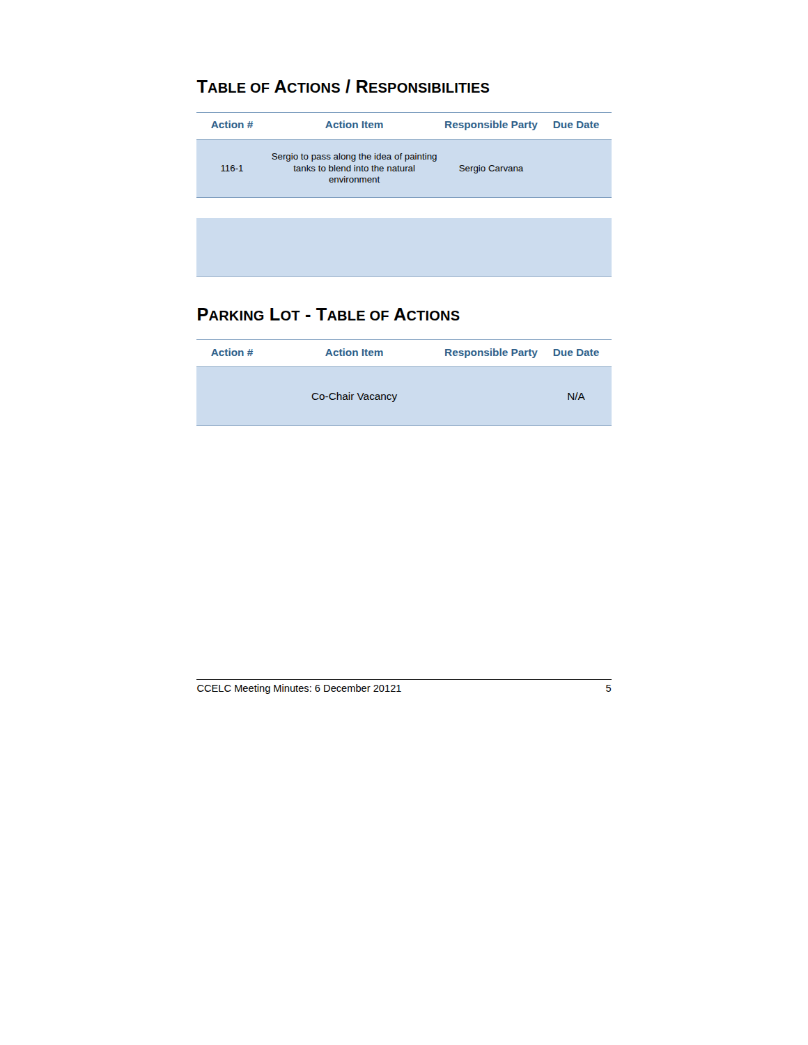TABLE OF ACTIONS / RESPONSIBILITIES
| Action # | Action Item | Responsible Party | Due Date |
| --- | --- | --- | --- |
| 116-1 | Sergio to pass along the idea of painting tanks to blend into the natural environment | Sergio Carvana | |
PARKING LOT - TABLE OF ACTIONS
| Action # | Action Item | Responsible Party | Due Date |
| --- | --- | --- | --- |
| | Co-Chair Vacancy | | N/A |
CCELC Meeting Minutes: 6 December 20121 5